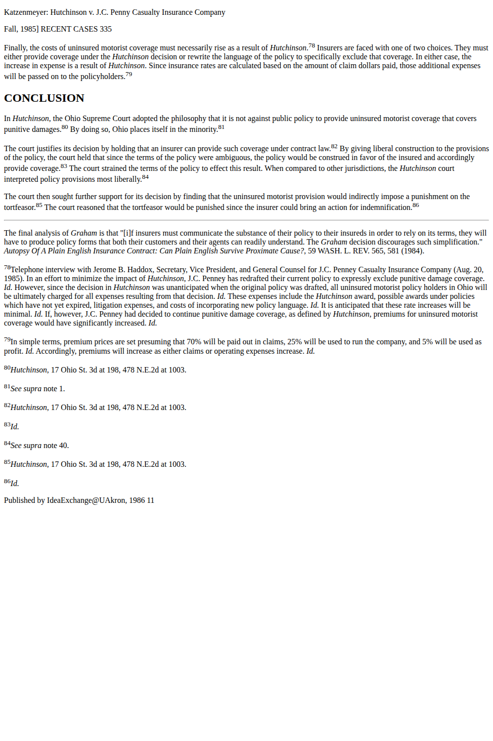Katzenmeyer: Hutchinson v. J.C. Penny Casualty Insurance Company
Fall, 1985] RECENT CASES 335
Finally, the costs of uninsured motorist coverage must necessarily rise as a result of Hutchinson.78 Insurers are faced with one of two choices. They must either provide coverage under the Hutchinson decision or rewrite the language of the policy to specifically exclude that coverage. In either case, the increase in expense is a result of Hutchinson. Since insurance rates are calculated based on the amount of claim dollars paid, those additional expenses will be passed on to the policyholders.79
CONCLUSION
In Hutchinson, the Ohio Supreme Court adopted the philosophy that it is not against public policy to provide uninsured motorist coverage that covers punitive damages.80 By doing so, Ohio places itself in the minority.81
The court justifies its decision by holding that an insurer can provide such coverage under contract law.82 By giving liberal construction to the provisions of the policy, the court held that since the terms of the policy were ambiguous, the policy would be construed in favor of the insured and accordingly provide coverage.83 The court strained the terms of the policy to effect this result. When compared to other jurisdictions, the Hutchinson court interpreted policy provisions most liberally.84
The court then sought further support for its decision by finding that the uninsured motorist provision would indirectly impose a punishment on the tortfeasor.85 The court reasoned that the tortfeasor would be punished since the insurer could bring an action for indemnification.86
The final analysis of Graham is that "[i]f insurers must communicate the substance of their policy to their insureds in order to rely on its terms, they will have to produce policy forms that both their customers and their agents can readily understand. The Graham decision discourages such simplification." Autopsy Of A Plain English Insurance Contract: Can Plain English Survive Proximate Cause?, 59 WASH. L. REV. 565, 581 (1984).
78Telephone interview with Jerome B. Haddox, Secretary, Vice President, and General Counsel for J.C. Penney Casualty Insurance Company (Aug. 20, 1985). In an effort to minimize the impact of Hutchinson, J.C. Penney has redrafted their current policy to expressly exclude punitive damage coverage. Id. However, since the decision in Hutchinson was unanticipated when the original policy was drafted, all uninsured motorist policy holders in Ohio will be ultimately charged for all expenses resulting from that decision. Id. These expenses include the Hutchinson award, possible awards under policies which have not yet expired, litigation expenses, and costs of incorporating new policy language. Id. It is anticipated that these rate increases will be minimal. Id. If, however, J.C. Penney had decided to continue punitive damage coverage, as defined by Hutchinson, premiums for uninsured motorist coverage would have significantly increased. Id.
79In simple terms, premium prices are set presuming that 70% will be paid out in claims, 25% will be used to run the company, and 5% will be used as profit. Id. Accordingly, premiums will increase as either claims or operating expenses increase. Id.
80Hutchinson, 17 Ohio St. 3d at 198, 478 N.E.2d at 1003.
81See supra note 1.
82Hutchinson, 17 Ohio St. 3d at 198, 478 N.E.2d at 1003.
83Id.
84See supra note 40.
85Hutchinson, 17 Ohio St. 3d at 198, 478 N.E.2d at 1003.
86Id.
Published by IdeaExchange@UAkron, 1986 11